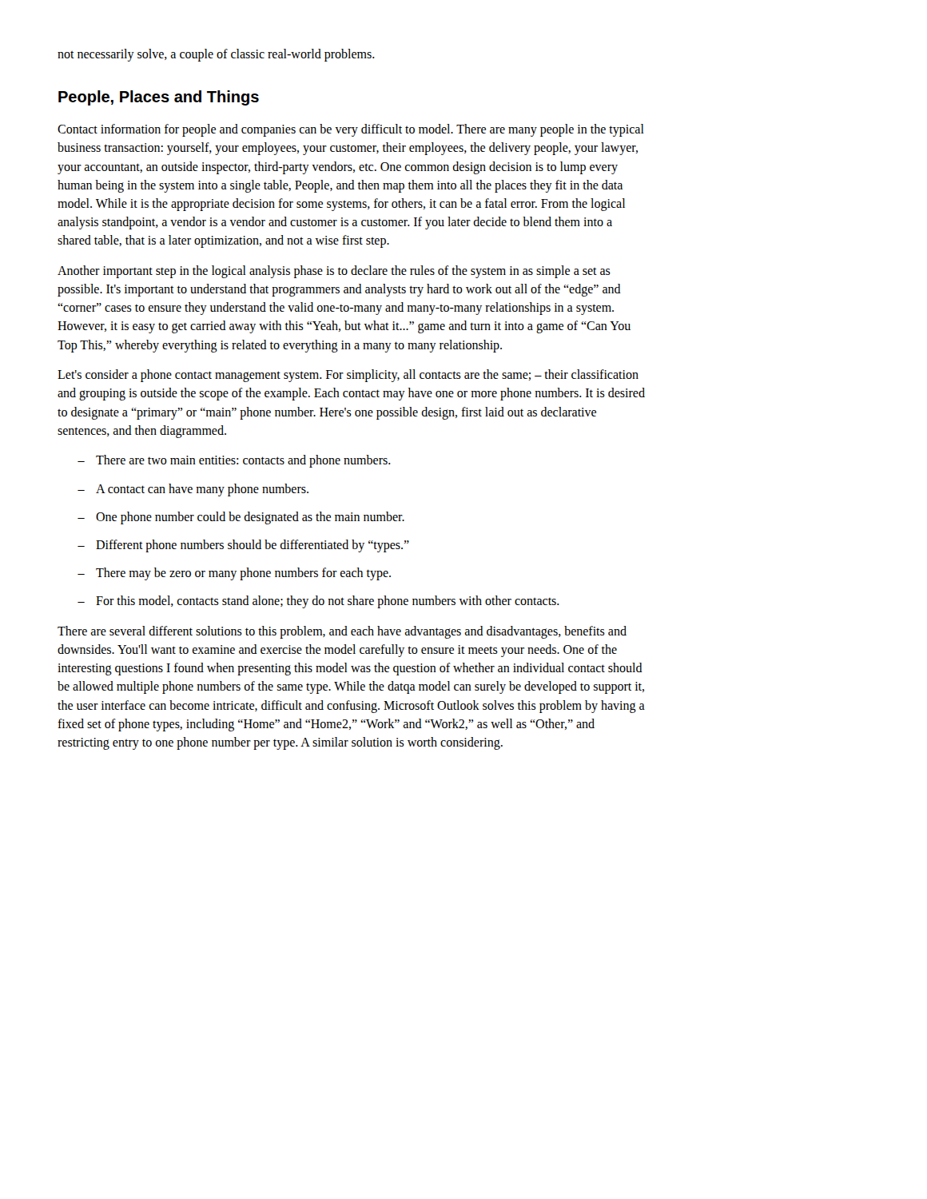not necessarily solve, a couple of classic real-world problems.
People, Places and Things
Contact information for people and companies can be very difficult to model. There are many people in the typical business transaction: yourself, your employees, your customer, their employees, the delivery people, your lawyer, your accountant, an outside inspector, third-party vendors, etc. One common design decision is to lump every human being in the system into a single table, People, and then map them into all the places they fit in the data model. While it is the appropriate decision for some systems, for others, it can be a fatal error. From the logical analysis standpoint, a vendor is a vendor and customer is a customer. If you later decide to blend them into a shared table, that is a later optimization, and not a wise first step.
Another important step in the logical analysis phase is to declare the rules of the system in as simple a set as possible. It's important to understand that programmers and analysts try hard to work out all of the “edge” and “corner” cases to ensure they understand the valid one-to-many and many-to-many relationships in a system. However, it is easy to get carried away with this “Yeah, but what it...” game and turn it into a game of “Can You Top This,” whereby everything is related to everything in a many to many relationship.
Let's consider a phone contact management system. For simplicity, all contacts are the same; – their classification and grouping is outside the scope of the example. Each contact may have one or more phone numbers. It is desired to designate a “primary” or “main” phone number. Here's one possible design, first laid out as declarative sentences, and then diagrammed.
There are two main entities: contacts and phone numbers.
A contact can have many phone numbers.
One phone number could be designated as the main number.
Different phone numbers should be differentiated by “types.”
There may be zero or many phone numbers for each type.
For this model, contacts stand alone; they do not share phone numbers with other contacts.
There are several different solutions to this problem, and each have advantages and disadvantages, benefits and downsides. You'll want to examine and exercise the model carefully to ensure it meets your needs. One of the interesting questions I found when presenting this model was the question of whether an individual contact should be allowed multiple phone numbers of the same type. While the datqa model can surely be developed to support it, the user interface can become intricate, difficult and confusing. Microsoft Outlook solves this problem by having a fixed set of phone types, including “Home” and “Home2,” “Work” and “Work2,” as well as “Other,” and restricting entry to one phone number per type. A similar solution is worth considering.